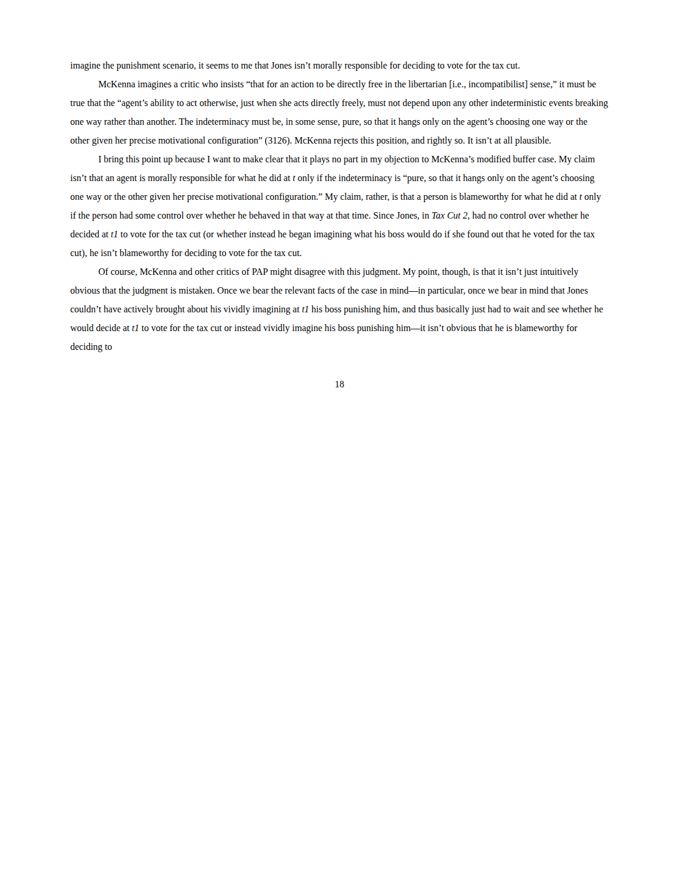imagine the punishment scenario, it seems to me that Jones isn’t morally responsible for deciding to vote for the tax cut.
McKenna imagines a critic who insists “that for an action to be directly free in the libertarian [i.e., incompatibilist] sense,” it must be true that the “agent’s ability to act otherwise, just when she acts directly freely, must not depend upon any other indeterministic events breaking one way rather than another. The indeterminacy must be, in some sense, pure, so that it hangs only on the agent’s choosing one way or the other given her precise motivational configuration” (3126). McKenna rejects this position, and rightly so. It isn’t at all plausible.
I bring this point up because I want to make clear that it plays no part in my objection to McKenna’s modified buffer case. My claim isn’t that an agent is morally responsible for what he did at t only if the indeterminacy is “pure, so that it hangs only on the agent’s choosing one way or the other given her precise motivational configuration.” My claim, rather, is that a person is blameworthy for what he did at t only if the person had some control over whether he behaved in that way at that time. Since Jones, in Tax Cut 2, had no control over whether he decided at t1 to vote for the tax cut (or whether instead he began imagining what his boss would do if she found out that he voted for the tax cut), he isn’t blameworthy for deciding to vote for the tax cut.
Of course, McKenna and other critics of PAP might disagree with this judgment. My point, though, is that it isn’t just intuitively obvious that the judgment is mistaken. Once we bear the relevant facts of the case in mind—in particular, once we bear in mind that Jones couldn’t have actively brought about his vividly imagining at t1 his boss punishing him, and thus basically just had to wait and see whether he would decide at t1 to vote for the tax cut or instead vividly imagine his boss punishing him—it isn’t obvious that he is blameworthy for deciding to
18